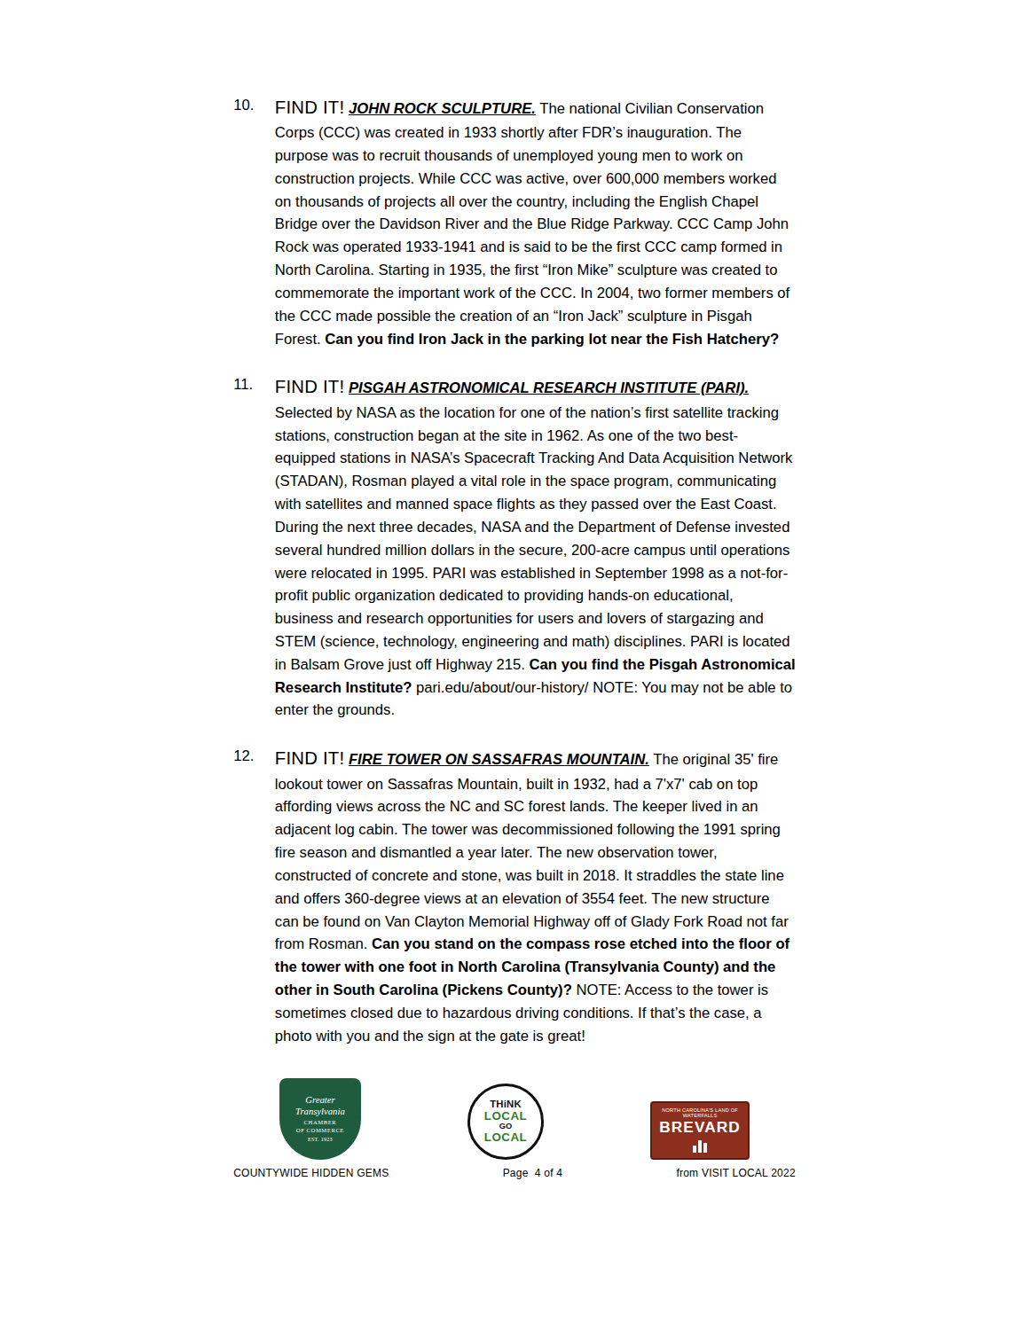10.
FIND IT! JOHN ROCK SCULPTURE. The national Civilian Conservation Corps (CCC) was created in 1933 shortly after FDR’s inauguration. The purpose was to recruit thousands of unemployed young men to work on construction projects. While CCC was active, over 600,000 members worked on thousands of projects all over the country, including the English Chapel Bridge over the Davidson River and the Blue Ridge Parkway. CCC Camp John Rock was operated 1933-1941 and is said to be the first CCC camp formed in North Carolina. Starting in 1935, the first “Iron Mike” sculpture was created to commemorate the important work of the CCC. In 2004, two former members of the CCC made possible the creation of an “Iron Jack” sculpture in Pisgah Forest. Can you find Iron Jack in the parking lot near the Fish Hatchery?
11.
FIND IT! PISGAH ASTRONOMICAL RESEARCH INSTITUTE (PARI). Selected by NASA as the location for one of the nation’s first satellite tracking stations, construction began at the site in 1962. As one of the two best-equipped stations in NASA’s Spacecraft Tracking And Data Acquisition Network (STADAN), Rosman played a vital role in the space program, communicating with satellites and manned space flights as they passed over the East Coast. During the next three decades, NASA and the Department of Defense invested several hundred million dollars in the secure, 200-acre campus until operations were relocated in 1995. PARI was established in September 1998 as a not-for-profit public organization dedicated to providing hands-on educational, business and research opportunities for users and lovers of stargazing and STEM (science, technology, engineering and math) disciplines. PARI is located in Balsam Grove just off Highway 215. Can you find the Pisgah Astronomical Research Institute? pari.edu/about/our-history/ NOTE: You may not be able to enter the grounds.
12.
FIND IT! FIRE TOWER ON SASSAFRAS MOUNTAIN. The original 35' fire lookout tower on Sassafras Mountain, built in 1932, had a 7'x7' cab on top affording views across the NC and SC forest lands. The keeper lived in an adjacent log cabin. The tower was decommissioned following the 1991 spring fire season and dismantled a year later. The new observation tower, constructed of concrete and stone, was built in 2018. It straddles the state line and offers 360-degree views at an elevation of 3554 feet. The new structure can be found on Van Clayton Memorial Highway off of Glady Fork Road not far from Rosman. Can you stand on the compass rose etched into the floor of the tower with one foot in North Carolina (Transylvania County) and the other in South Carolina (Pickens County)? NOTE: Access to the tower is sometimes closed due to hazardous driving conditions. If that’s the case, a photo with you and the sign at the gate is great!
Greater
Transylvania
Chamber
of Commerce
EST. 1923
THiNK
LOCAL
GO
LOCAL
North Carolina’s Land of Waterfalls
BREVARD
Countywide Hidden Gems
Page 4 of 4
from VISIT LOCAL 2022